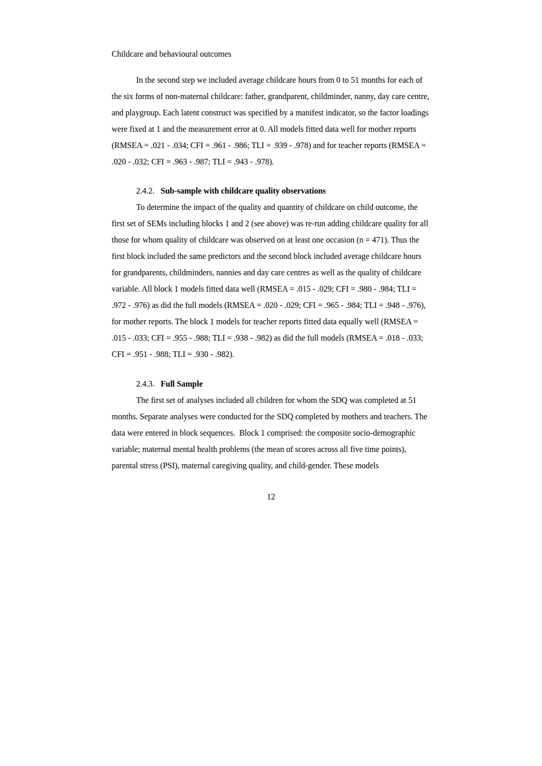Childcare and behavioural outcomes
In the second step we included average childcare hours from 0 to 51 months for each of the six forms of non-maternal childcare: father, grandparent, childminder, nanny, day care centre, and playgroup. Each latent construct was specified by a manifest indicator, so the factor loadings were fixed at 1 and the measurement error at 0. All models fitted data well for mother reports (RMSEA = .021 - .034; CFI = .961 - .986; TLI = .939 - .978) and for teacher reports (RMSEA = .020 - .032; CFI = .963 - .987; TLI = .943 - .978).
2.4.2. Sub-sample with childcare quality observations
To determine the impact of the quality and quantity of childcare on child outcome, the first set of SEMs including blocks 1 and 2 (see above) was re-run adding childcare quality for all those for whom quality of childcare was observed on at least one occasion (n = 471). Thus the first block included the same predictors and the second block included average childcare hours for grandparents, childminders, nannies and day care centres as well as the quality of childcare variable. All block 1 models fitted data well (RMSEA = .015 - .029; CFI = .980 - .984; TLI = .972 - .976) as did the full models (RMSEA = .020 - .029; CFI = .965 - .984; TLI = .948 - .976), for mother reports. The block 1 models for teacher reports fitted data equally well (RMSEA = .015 - .033; CFI = .955 - .988; TLI = .938 - .982) as did the full models (RMSEA = .018 - .033; CFI = .951 - .988; TLI = .930 - .982).
2.4.3. Full Sample
The first set of analyses included all children for whom the SDQ was completed at 51 months. Separate analyses were conducted for the SDQ completed by mothers and teachers. The data were entered in block sequences. Block 1 comprised: the composite socio-demographic variable; maternal mental health problems (the mean of scores across all five time points), parental stress (PSI), maternal caregiving quality, and child-gender. These models
12